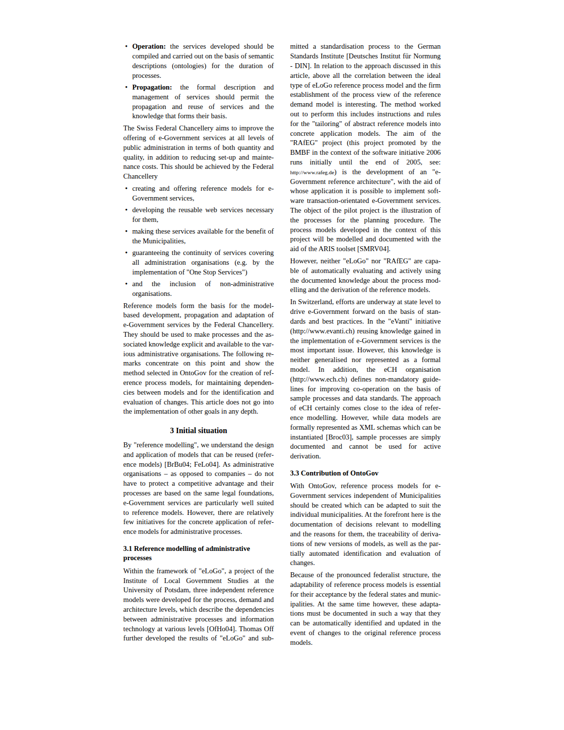Operation: the services developed should be compiled and carried out on the basis of semantic descriptions (ontologies) for the duration of processes.
Propagation: the formal description and management of services should permit the propagation and reuse of services and the knowledge that forms their basis.
The Swiss Federal Chancellery aims to improve the offering of e-Government services at all levels of public administration in terms of both quantity and quality, in addition to reducing set-up and maintenance costs. This should be achieved by the Federal Chancellery
creating and offering reference models for e-Government services,
developing the reusable web services necessary for them,
making these services available for the benefit of the Municipalities,
guaranteeing the continuity of services covering all administration organisations (e.g. by the implementation of "One Stop Services")
and the inclusion of non-administrative organisations.
Reference models form the basis for the model-based development, propagation and adaptation of e-Government services by the Federal Chancellery. They should be used to make processes and the associated knowledge explicit and available to the various administrative organisations. The following remarks concentrate on this point and show the method selected in OntoGov for the creation of reference process models, for maintaining dependencies between models and for the identification and evaluation of changes. This article does not go into the implementation of other goals in any depth.
3 Initial situation
By "reference modelling", we understand the design and application of models that can be reused (reference models) [BrBu04; FeLo04]. As administrative organisations – as opposed to companies – do not have to protect a competitive advantage and their processes are based on the same legal foundations, e-Government services are particularly well suited to reference models. However, there are relatively few initiatives for the concrete application of reference models for administrative processes.
3.1 Reference modelling of administrative processes
Within the framework of "eLoGo", a project of the Institute of Local Government Studies at the University of Potsdam, three independent reference models were developed for the process, demand and architecture levels, which describe the dependencies between administrative processes and information technology at various levels [OfHo04]. Thomas Off further developed the results of "eLoGo" and submitted a standardisation process to the German Standards Institute [Deutsches Institut für Normung - DIN]. In relation to the approach discussed in this article, above all the correlation between the ideal type of eLoGo reference process model and the firm establishment of the process view of the reference demand model is interesting. The method worked out to perform this includes instructions and rules for the "tailoring" of abstract reference models into concrete application models. The aim of the "RAfEG" project (this project promoted by the BMBF in the context of the software initiative 2006 runs initially until the end of 2005, see: http://www.rafeg.de) is the development of an "e-Government reference architecture", with the aid of whose application it is possible to implement software transaction-orientated e-Government services. The object of the pilot project is the illustration of the processes for the planning procedure. The process models developed in the context of this project will be modelled and documented with the aid of the ARIS toolset [SMRV04].
However, neither "eLoGo" nor "RAfEG" are capable of automatically evaluating and actively using the documented knowledge about the process modelling and the derivation of the reference models.
In Switzerland, efforts are underway at state level to drive e-Government forward on the basis of standards and best practices. In the "eVanti" initiative (http://www.evanti.ch) reusing knowledge gained in the implementation of e-Government services is the most important issue. However, this knowledge is neither generalised nor represented as a formal model. In addition, the eCH organisation (http://www.ech.ch) defines non-mandatory guidelines for improving co-operation on the basis of sample processes and data standards. The approach of eCH certainly comes close to the idea of reference modelling. However, while data models are formally represented as XML schemas which can be instantiated [Broc03], sample processes are simply documented and cannot be used for active derivation.
3.3 Contribution of OntoGov
With OntoGov, reference process models for e-Government services independent of Municipalities should be created which can be adapted to suit the individual municipalities. At the forefront here is the documentation of decisions relevant to modelling and the reasons for them, the traceability of derivations of new versions of models, as well as the partially automated identification and evaluation of changes.
Because of the pronounced federalist structure, the adaptability of reference process models is essential for their acceptance by the federal states and municipalities. At the same time however, these adaptations must be documented in such a way that they can be automatically identified and updated in the event of changes to the original reference process models.